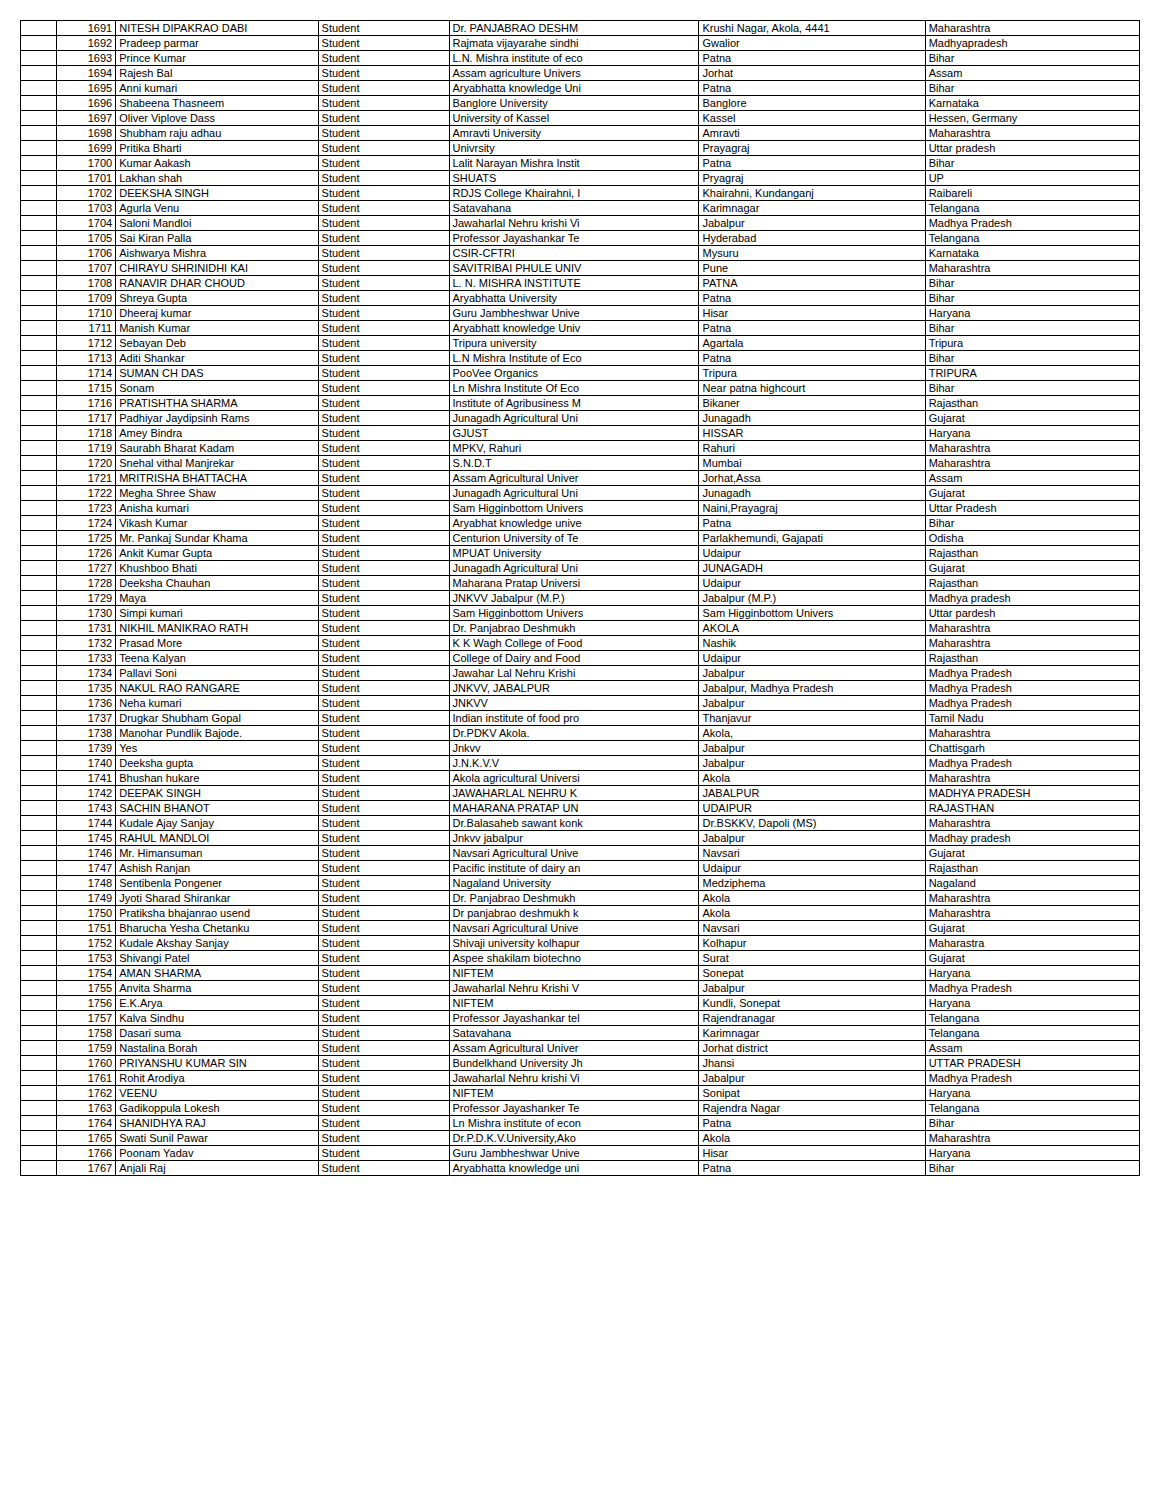| | 1691 | NITESH DIPAKRAO DABI | Student | Dr. PANJABRAO DESHM | Krushi Nagar, Akola, 4441 | Maharashtra |
| | 1692 | Pradeep parmar | Student | Rajmata vijayarahe sindhi | Gwalior | Madhyapradesh |
| | 1693 | Prince Kumar | Student | L.N. Mishra institute of eco | Patna | Bihar |
| | 1694 | Rajesh Bal | Student | Assam agriculture Univers | Jorhat | Assam |
| | 1695 | Anni kumari | Student | Aryabhatta knowledge Uni | Patna | Bihar |
| | 1696 | Shabeena Thasneem | Student | Banglore University | Banglore | Karnataka |
| | 1697 | Oliver Viplove Dass | Student | University of Kassel | Kassel | Hessen, Germany |
| | 1698 | Shubham raju adhau | Student | Amravti University | Amravti | Maharashtra |
| | 1699 | Pritika Bharti | Student | Univrsity | Prayagraj | Uttar pradesh |
| | 1700 | Kumar Aakash | Student | Lalit Narayan Mishra Instit | Patna | Bihar |
| | 1701 | Lakhan shah | Student | SHUATS | Pryagraj | UP |
| | 1702 | DEEKSHA SINGH | Student | RDJS College Khairahni, I | Khairahni, Kundanganj | Raibareli |
| | 1703 | Agurla Venu | Student | Satavahana | Karimnagar | Telangana |
| | 1704 | Saloni Mandloi | Student | Jawaharlal Nehru krishi Vi | Jabalpur | Madhya Pradesh |
| | 1705 | Sai Kiran Palla | Student | Professor Jayashankar Te | Hyderabad | Telangana |
| | 1706 | Aishwarya Mishra | Student | CSIR-CFTRI | Mysuru | Karnataka |
| | 1707 | CHIRAYU SHRINIDHI KAI | Student | SAVITRIBAI PHULE UNIV | Pune | Maharashtra |
| | 1708 | RANAVIR DHAR CHOUD | Student | L. N. MISHRA INSTITUTE | PATNA | Bihar |
| | 1709 | Shreya Gupta | Student | Aryabhatta University | Patna | Bihar |
| | 1710 | Dheeraj kumar | Student | Guru Jambheshwar Unive | Hisar | Haryana |
| | 1711 | Manish Kumar | Student | Aryabhatt knowledge Univ | Patna | Bihar |
| | 1712 | Sebayan Deb | Student | Tripura university | Agartala | Tripura |
| | 1713 | Aditi Shankar | Student | L.N Mishra Institute of Eco | Patna | Bihar |
| | 1714 | SUMAN CH DAS | Student | PooVee Organics | Tripura | TRIPURA |
| | 1715 | Sonam | Student | Ln Mishra Institute Of Eco | Near patna highcourt | Bihar |
| | 1716 | PRATISHTHA SHARMA | Student | Institute of Agribusiness M | Bikaner | Rajasthan |
| | 1717 | Padhiyar Jaydipsinh Rams | Student | Junagadh Agricultural Uni | Junagadh | Gujarat |
| | 1718 | Amey Bindra | Student | GJUST | HISSAR | Haryana |
| | 1719 | Saurabh Bharat Kadam | Student | MPKV, Rahuri | Rahuri | Maharashtra |
| | 1720 | Snehal vithal Manjrekar | Student | S.N.D.T | Mumbai | Maharashtra |
| | 1721 | MRITRISHA BHATTACHA | Student | Assam Agricultural Univer | Jorhat,Assa | Assam |
| | 1722 | Megha Shree Shaw | Student | Junagadh Agricultural Uni | Junagadh | Gujarat |
| | 1723 | Anisha kumari | Student | Sam Higginbottom Univers | Naini,Prayagraj | Uttar Pradesh |
| | 1724 | Vikash Kumar | Student | Aryabhat knowledge unive | Patna | Bihar |
| | 1725 | Mr. Pankaj Sundar Khama | Student | Centurion University of Te | Parlakhemundi, Gajapati | Odisha |
| | 1726 | Ankit Kumar Gupta | Student | MPUAT University | Udaipur | Rajasthan |
| | 1727 | Khushboo Bhati | Student | Junagadh Agricultural Uni | JUNAGADH | Gujarat |
| | 1728 | Deeksha Chauhan | Student | Maharana Pratap Universi | Udaipur | Rajasthan |
| | 1729 | Maya | Student | JNKVV Jabalpur (M.P.) | Jabalpur (M.P.) | Madhya pradesh |
| | 1730 | Simpi kumari | Student | Sam Higginbottom Univers | Sam Higginbottom Univers | Uttar pardesh |
| | 1731 | NIKHIL MANIKRAO RATH | Student | Dr. Panjabrao Deshmukh | AKOLA | Maharashtra |
| | 1732 | Prasad More | Student | K K Wagh College of Food | Nashik | Maharashtra |
| | 1733 | Teena Kalyan | Student | College of Dairy and Food | Udaipur | Rajasthan |
| | 1734 | Pallavi Soni | Student | Jawahar Lal Nehru Krishi | Jabalpur | Madhya Pradesh |
| | 1735 | NAKUL RAO RANGARE | Student | JNKVV, JABALPUR | Jabalpur, Madhya Pradesh | Madhya Pradesh |
| | 1736 | Neha kumari | Student | JNKVV | Jabalpur | Madhya Pradesh |
| | 1737 | Drugkar Shubham Gopal | Student | Indian institute of food pro | Thanjavur | Tamil Nadu |
| | 1738 | Manohar Pundlik Bajode. | Student | Dr.PDKV Akola. | Akola, | Maharashtra |
| | 1739 | Yes | Student | Jnkvv | Jabalpur | Chattisgarh |
| | 1740 | Deeksha gupta | Student | J.N.K.V.V | Jabalpur | Madhya Pradesh |
| | 1741 | Bhushan hukare | Student | Akola agricultural Universi | Akola | Maharashtra |
| | 1742 | DEEPAK SINGH | Student | JAWAHARLAL NEHRU K | JABALPUR | MADHYA PRADESH |
| | 1743 | SACHIN BHANOT | Student | MAHARANA PRATAP UN | UDAIPUR | RAJASTHAN |
| | 1744 | Kudale Ajay Sanjay | Student | Dr.Balasaheb sawant konk | Dr.BSKKV, Dapoli (MS) | Maharashtra |
| | 1745 | RAHUL MANDLOI | Student | Jnkvv jabalpur | Jabalpur | Madhay pradesh |
| | 1746 | Mr. Himansuman | Student | Navsari Agricultural Unive | Navsari | Gujarat |
| | 1747 | Ashish Ranjan | Student | Pacific institute of dairy an | Udaipur | Rajasthan |
| | 1748 | Sentibenla Pongener | Student | Nagaland University | Medziphema | Nagaland |
| | 1749 | Jyoti Sharad Shirankar | Student | Dr. Panjabrao Deshmukh | Akola | Maharashtra |
| | 1750 | Pratiksha bhajanrao usend | Student | Dr panjabrao deshmukh k | Akola | Maharashtra |
| | 1751 | Bharucha Yesha Chetanku | Student | Navsari Agricultural Unive | Navsari | Gujarat |
| | 1752 | Kudale Akshay Sanjay | Student | Shivaji university kolhapur | Kolhapur | Maharastra |
| | 1753 | Shivangi Patel | Student | Aspee shakilam biotechno | Surat | Gujarat |
| | 1754 | AMAN SHARMA | Student | NIFTEM | Sonepat | Haryana |
| | 1755 | Anvita Sharma | Student | Jawaharlal Nehru Krishi V | Jabalpur | Madhya Pradesh |
| | 1756 | E.K.Arya | Student | NIFTEM | Kundli, Sonepat | Haryana |
| | 1757 | Kalva Sindhu | Student | Professor Jayashankar tel | Rajendranagar | Telangana |
| | 1758 | Dasari suma | Student | Satavahana | Karimnagar | Telangana |
| | 1759 | Nastalina Borah | Student | Assam Agricultural Univer | Jorhat district | Assam |
| | 1760 | PRIYANSHU KUMAR SIN | Student | Bundelkhand University Jh | Jhansi | UTTAR PRADESH |
| | 1761 | Rohit Arodiya | Student | Jawaharlal Nehru krishi Vi | Jabalpur | Madhya Pradesh |
| | 1762 | VEENU | Student | NIFTEM | Sonipat | Haryana |
| | 1763 | Gadikoppula Lokesh | Student | Professor Jayashanker Te | Rajendra Nagar | Telangana |
| | 1764 | SHANIDHYA RAJ | Student | Ln Mishra institute of econ | Patna | Bihar |
| | 1765 | Swati Sunil Pawar | Student | Dr.P.D.K.V.University,Ako | Akola | Maharashtra |
| | 1766 | Poonam Yadav | Student | Guru Jambheshwar Unive | Hisar | Haryana |
| | 1767 | Anjali Raj | Student | Aryabhatta knowledge uni | Patna | Bihar |